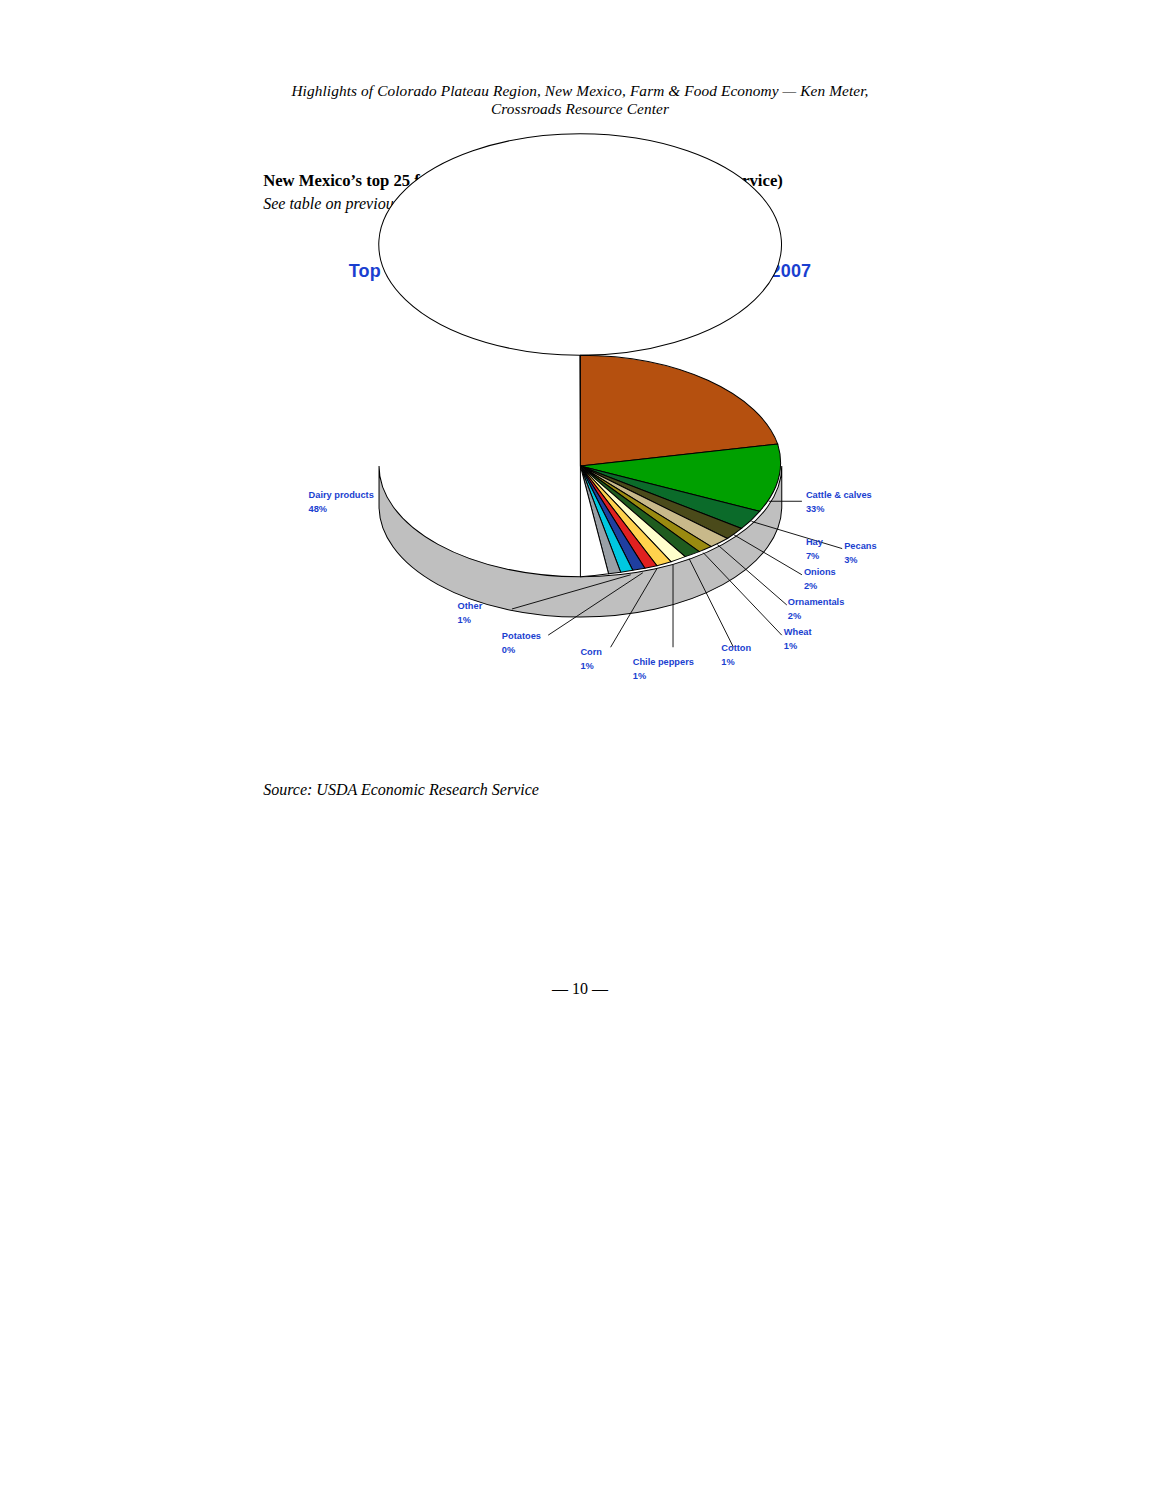Highlights of Colorado Plateau Region, New Mexico, Farm & Food Economy — Ken Meter, Crossroads Resource Center
New Mexico’s top 25 farm products in 2007 (Economic Research Service)
See table on previous page
Top 25 commodities sold by New Mexico farms, 2007
Cattle & calves 33% Hay 7% Pecans 3% Onions 2% Ornamentals 2% Wheat 1% Cotton 1% Chile peppers 1% Corn 1% Potatoes 0% Other 1% Dairy products 48%
Source: USDA Economic Research Service
— 10 —